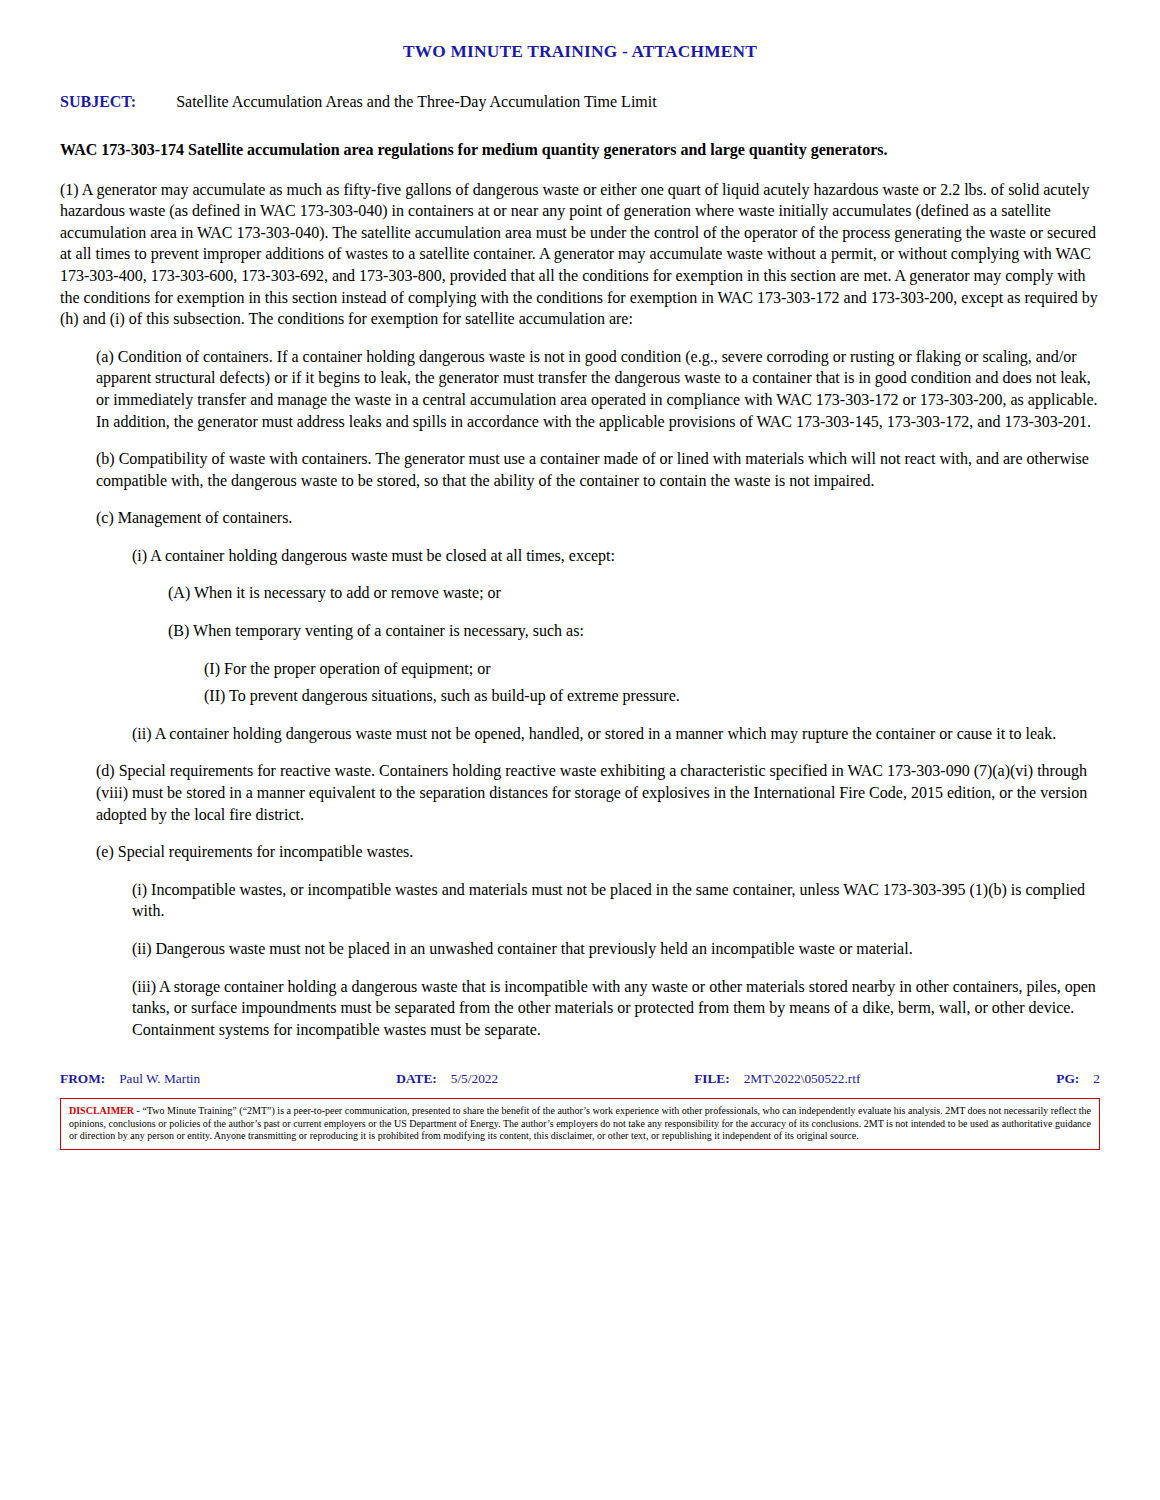TWO MINUTE TRAINING - ATTACHMENT
SUBJECT: Satellite Accumulation Areas and the Three-Day Accumulation Time Limit
WAC 173-303-174 Satellite accumulation area regulations for medium quantity generators and large quantity generators.
(1) A generator may accumulate as much as fifty-five gallons of dangerous waste or either one quart of liquid acutely hazardous waste or 2.2 lbs. of solid acutely hazardous waste (as defined in WAC 173-303-040) in containers at or near any point of generation where waste initially accumulates (defined as a satellite accumulation area in WAC 173-303-040). The satellite accumulation area must be under the control of the operator of the process generating the waste or secured at all times to prevent improper additions of wastes to a satellite container. A generator may accumulate waste without a permit, or without complying with WAC 173-303-400, 173-303-600, 173-303-692, and 173-303-800, provided that all the conditions for exemption in this section are met. A generator may comply with the conditions for exemption in this section instead of complying with the conditions for exemption in WAC 173-303-172 and 173-303-200, except as required by (h) and (i) of this subsection. The conditions for exemption for satellite accumulation are:
(a) Condition of containers. If a container holding dangerous waste is not in good condition (e.g., severe corroding or rusting or flaking or scaling, and/or apparent structural defects) or if it begins to leak, the generator must transfer the dangerous waste to a container that is in good condition and does not leak, or immediately transfer and manage the waste in a central accumulation area operated in compliance with WAC 173-303-172 or 173-303-200, as applicable. In addition, the generator must address leaks and spills in accordance with the applicable provisions of WAC 173-303-145, 173-303-172, and 173-303-201.
(b) Compatibility of waste with containers. The generator must use a container made of or lined with materials which will not react with, and are otherwise compatible with, the dangerous waste to be stored, so that the ability of the container to contain the waste is not impaired.
(c) Management of containers.
(i) A container holding dangerous waste must be closed at all times, except:
(A) When it is necessary to add or remove waste; or
(B) When temporary venting of a container is necessary, such as:
(I) For the proper operation of equipment; or
(II) To prevent dangerous situations, such as build-up of extreme pressure.
(ii) A container holding dangerous waste must not be opened, handled, or stored in a manner which may rupture the container or cause it to leak.
(d) Special requirements for reactive waste. Containers holding reactive waste exhibiting a characteristic specified in WAC 173-303-090 (7)(a)(vi) through (viii) must be stored in a manner equivalent to the separation distances for storage of explosives in the International Fire Code, 2015 edition, or the version adopted by the local fire district.
(e) Special requirements for incompatible wastes.
(i) Incompatible wastes, or incompatible wastes and materials must not be placed in the same container, unless WAC 173-303-395 (1)(b) is complied with.
(ii) Dangerous waste must not be placed in an unwashed container that previously held an incompatible waste or material.
(iii) A storage container holding a dangerous waste that is incompatible with any waste or other materials stored nearby in other containers, piles, open tanks, or surface impoundments must be separated from the other materials or protected from them by means of a dike, berm, wall, or other device. Containment systems for incompatible wastes must be separate.
FROM: Paul W. Martin
DATE: 5/5/2022
FILE: 2MT\2022\050522.rtf
PG: 2
DISCLAIMER - “Two Minute Training” (“2MT”) is a peer-to-peer communication, presented to share the benefit of the author’s work experience with other professionals, who can independently evaluate his analysis. 2MT does not necessarily reflect the opinions, conclusions or policies of the author’s past or current employers or the US Department of Energy. The author’s employers do not take any responsibility for the accuracy of its conclusions. 2MT is not intended to be used as authoritative guidance or direction by any person or entity. Anyone transmitting or reproducing it is prohibited from modifying its content, this disclaimer, or other text, or republishing it independent of its original source.